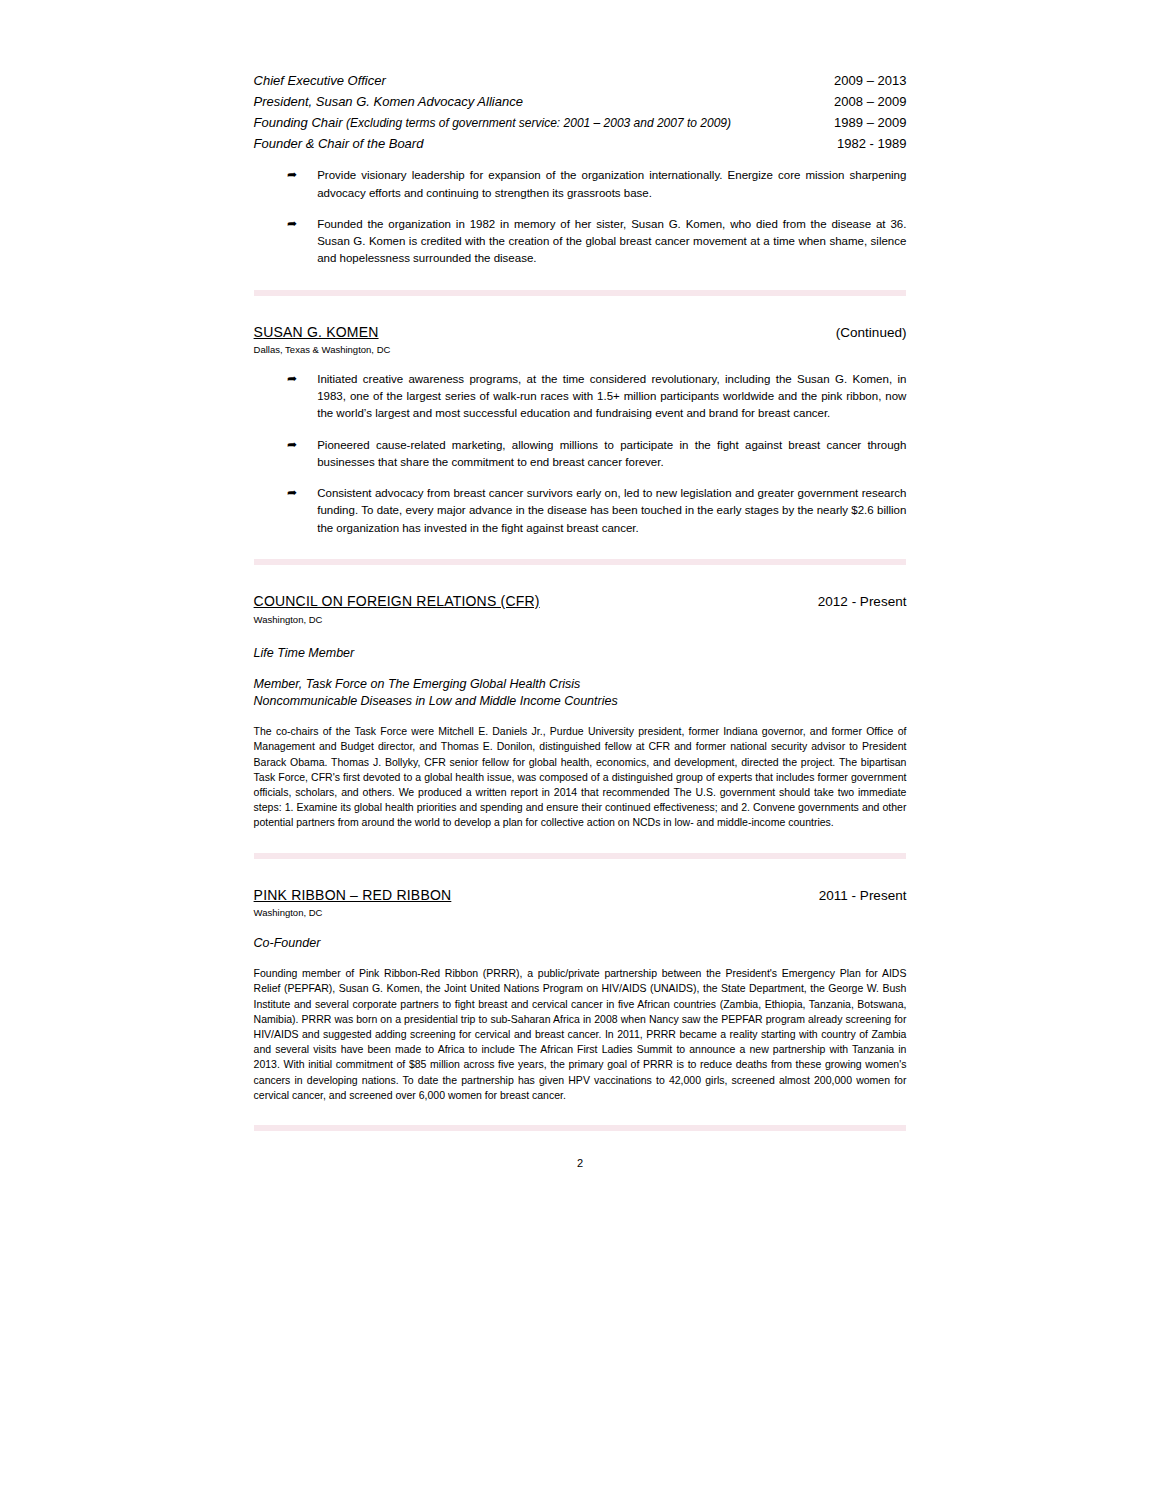Chief Executive Officer 2009 – 2013
President, Susan G. Komen Advocacy Alliance 2008 – 2009
Founding Chair (Excluding terms of government service: 2001 – 2003 and 2007 to 2009) 1989 – 2009
Founder & Chair of the Board 1982 - 1989
Provide visionary leadership for expansion of the organization internationally. Energize core mission sharpening advocacy efforts and continuing to strengthen its grassroots base.
Founded the organization in 1982 in memory of her sister, Susan G. Komen, who died from the disease at 36. Susan G. Komen is credited with the creation of the global breast cancer movement at a time when shame, silence and hopelessness surrounded the disease.
SUSAN G. KOMEN (Continued)
Dallas, Texas & Washington, DC
Initiated creative awareness programs, at the time considered revolutionary, including the Susan G. Komen, in 1983, one of the largest series of walk-run races with 1.5+ million participants worldwide and the pink ribbon, now the world’s largest and most successful education and fundraising event and brand for breast cancer.
Pioneered cause-related marketing, allowing millions to participate in the fight against breast cancer through businesses that share the commitment to end breast cancer forever.
Consistent advocacy from breast cancer survivors early on, led to new legislation and greater government research funding. To date, every major advance in the disease has been touched in the early stages by the nearly $2.6 billion the organization has invested in the fight against breast cancer.
COUNCIL ON FOREIGN RELATIONS (CFR) 2012 - Present
Washington, DC
Life Time Member
Member, Task Force on The Emerging Global Health Crisis
Noncommunicable Diseases in Low and Middle Income Countries
The co-chairs of the Task Force were Mitchell E. Daniels Jr., Purdue University president, former Indiana governor, and former Office of Management and Budget director, and Thomas E. Donilon, distinguished fellow at CFR and former national security advisor to President Barack Obama. Thomas J. Bollyky, CFR senior fellow for global health, economics, and development, directed the project. The bipartisan Task Force, CFR's first devoted to a global health issue, was composed of a distinguished group of experts that includes former government officials, scholars, and others. We produced a written report in 2014 that recommended The U.S. government should take two immediate steps: 1. Examine its global health priorities and spending and ensure their continued effectiveness; and 2. Convene governments and other potential partners from around the world to develop a plan for collective action on NCDs in low- and middle-income countries.
PINK RIBBON – RED RIBBON 2011 - Present
Washington, DC
Co-Founder
Founding member of Pink Ribbon-Red Ribbon (PRRR), a public/private partnership between the President's Emergency Plan for AIDS Relief (PEPFAR), Susan G. Komen, the Joint United Nations Program on HIV/AIDS (UNAIDS), the State Department, the George W. Bush Institute and several corporate partners to fight breast and cervical cancer in five African countries (Zambia, Ethiopia, Tanzania, Botswana, Namibia). PRRR was born on a presidential trip to sub-Saharan Africa in 2008 when Nancy saw the PEPFAR program already screening for HIV/AIDS and suggested adding screening for cervical and breast cancer. In 2011, PRRR became a reality starting with country of Zambia and several visits have been made to Africa to include The African First Ladies Summit to announce a new partnership with Tanzania in 2013. With initial commitment of $85 million across five years, the primary goal of PRRR is to reduce deaths from these growing women's cancers in developing nations. To date the partnership has given HPV vaccinations to 42,000 girls, screened almost 200,000 women for cervical cancer, and screened over 6,000 women for breast cancer.
2